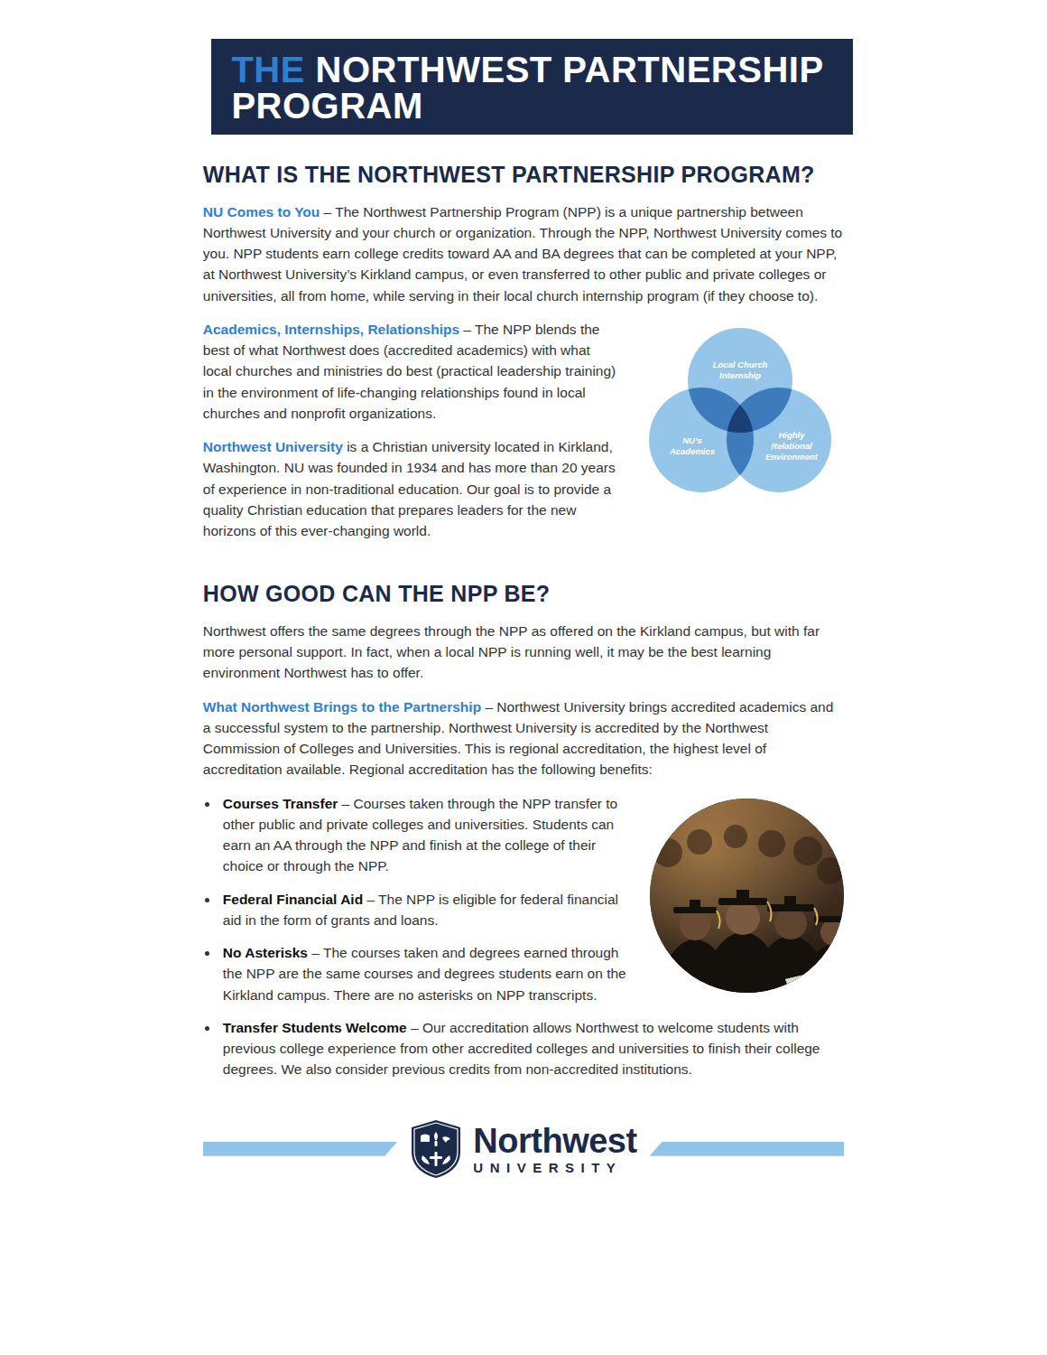THE NORTHWEST PARTNERSHIP PROGRAM
What is the Northwest Partnership Program?
NU Comes to You – The Northwest Partnership Program (NPP) is a unique partnership between Northwest University and your church or organization. Through the NPP, Northwest University comes to you. NPP students earn college credits toward AA and BA degrees that can be completed at your NPP, at Northwest University’s Kirkland campus, or even transferred to other public and private colleges or universities, all from home, while serving in their local church internship program (if they choose to).
Academics, Internships, Relationships – The NPP blends the best of what Northwest does (accredited academics) with what local churches and ministries do best (practical leadership training) in the environment of life-changing relationships found in local churches and nonprofit organizations.
Northwest University is a Christian university located in Kirkland, Washington. NU was founded in 1934 and has more than 20 years of experience in non-traditional education. Our goal is to provide a quality Christian education that prepares leaders for the new horizons of this ever-changing world.
Local Church Internship NU’s Academics Highly Relational Environment
How Good Can the NPP Be?
Northwest offers the same degrees through the NPP as offered on the Kirkland campus, but with far more personal support. In fact, when a local NPP is running well, it may be the best learning environment Northwest has to offer.
What Northwest Brings to the Partnership – Northwest University brings accredited academics and a successful system to the partnership. Northwest University is accredited by the Northwest Commission of Colleges and Universities. This is regional accreditation, the highest level of accreditation available. Regional accreditation has the following benefits:
Courses Transfer – Courses taken through the NPP transfer to other public and private colleges and universities. Students can earn an AA through the NPP and finish at the college of their choice or through the NPP.
Federal Financial Aid – The NPP is eligible for federal financial aid in the form of grants and loans.
No Asterisks – The courses taken and degrees earned through the NPP are the same courses and degrees students earn on the Kirkland campus. There are no asterisks on NPP transcripts.
Transfer Students Welcome – Our accreditation allows Northwest to welcome students with previous college experience from other accredited colleges and universities to finish their college degrees. We also consider previous credits from non-accredited institutions.
Northwest UNIVERSITY